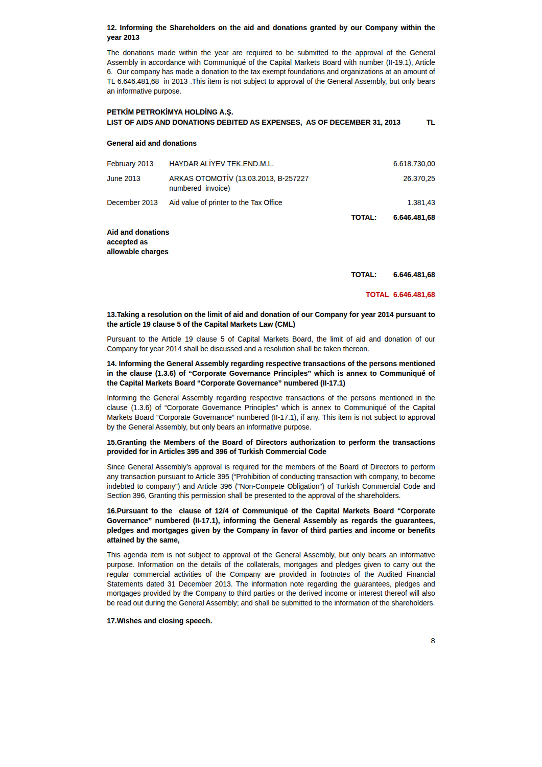12. Informing the Shareholders on the aid and donations granted by our Company within the year 2013
The donations made within the year are required to be submitted to the approval of the General Assembly in accordance with Communiqué of the Capital Markets Board with number (II-19.1), Article 6. Our company has made a donation to the tax exempt foundations and organizations at an amount of TL 6.646.481,68 in 2013 .This item is not subject to approval of the General Assembly, but only bears an informative purpose.
PETKİM PETROKİMYA HOLDİNG A.Ş. LIST OF AIDS AND DONATIONS DEBITED AS EXPENSES, AS OF DECEMBER 31, 2013TL
General aid and donations
| February 2013 | HAYDAR ALİYEV TEK.END.M.L. | | 6.618.730,00 |
| June 2013 | ARKAS OTOMOTİV (13.03.2013, B-257227 numbered invoice) | | 26.370,25 |
| December 2013 | Aid value of printer to the Tax Office | | 1.381,43 |
| | | TOTAL: | 6.646.481,68 |
| Aid and donations accepted as allowable charges | | | |
| | | TOTAL: | 6.646.481,68 |
TOTAL6.646.481,68
13.Taking a resolution on the limit of aid and donation of our Company for year 2014 pursuant to the article 19 clause 5 of the Capital Markets Law (CML)
Pursuant to the Article 19 clause 5 of Capital Markets Board, the limit of aid and donation of our Company for year 2014 shall be discussed and a resolution shall be taken thereon.
14. Informing the General Assembly regarding respective transactions of the persons mentioned in the clause (1.3.6) of “Corporate Governance Principles” which is annex to Communiqué of the Capital Markets Board “Corporate Governance” numbered (II-17.1)
Informing the General Assembly regarding respective transactions of the persons mentioned in the clause (1.3.6) of “Corporate Governance Principles” which is annex to Communiqué of the Capital Markets Board “Corporate Governance” numbered (II-17.1), if any. This item is not subject to approval by the General Assembly, but only bears an informative purpose.
15.Granting the Members of the Board of Directors authorization to perform the transactions provided for in Articles 395 and 396 of Turkish Commercial Code
Since General Assembly’s approval is required for the members of the Board of Directors to perform any transaction pursuant to Article 395 (“Prohibition of conducting transaction with company, to become indebted to company") and Article 396 ("Non-Compete Obligation") of Turkish Commercial Code and Section 396, Granting this permission shall be presented to the approval of the shareholders.
16.Pursuant to the clause of 12/4 of Communiqué of the Capital Markets Board “Corporate Governance” numbered (II-17.1), informing the General Assembly as regards the guarantees, pledges and mortgages given by the Company in favor of third parties and income or benefits attained by the same,
This agenda item is not subject to approval of the General Assembly, but only bears an informative purpose. Information on the details of the collaterals, mortgages and pledges given to carry out the regular commercial activities of the Company are provided in footnotes of the Audited Financial Statements dated 31 December 2013. The information note regarding the guarantees, pledges and mortgages provided by the Company to third parties or the derived income or interest thereof will also be read out during the General Assembly; and shall be submitted to the information of the shareholders.
17.Wishes and closing speech.
8